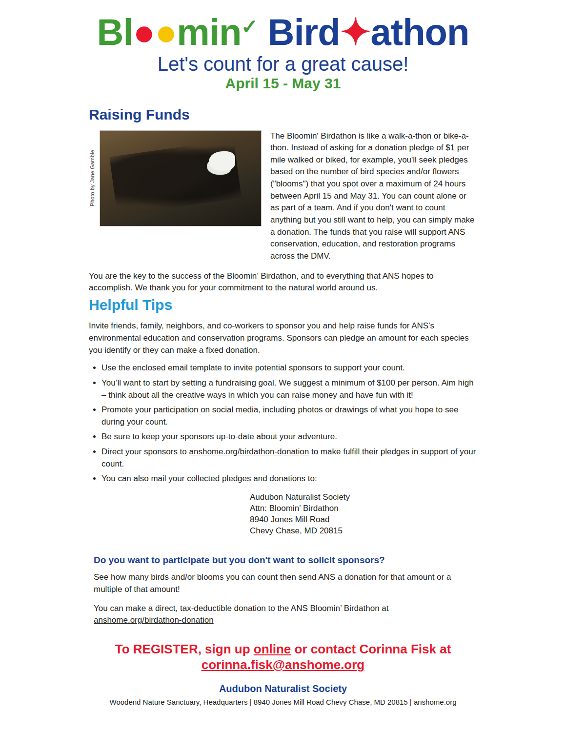Bl●●min✓ Bird✦athon
Let's count for a great cause!
April 15 - May 31
Raising Funds
Photo by Jane Gamble
The Bloomin' Birdathon is like a walk-a-thon or bike-a-thon. Instead of asking for a donation pledge of $1 per mile walked or biked, for example, you'll seek pledges based on the number of bird species and/or flowers ("blooms") that you spot over a maximum of 24 hours between April 15 and May 31. You can count alone or as part of a team. And if you don't want to count anything but you still want to help, you can simply make a donation. The funds that you raise will support ANS conservation, education, and restoration programs across the DMV.
You are the key to the success of the Bloomin’ Birdathon, and to everything that ANS hopes to accomplish. We thank you for your commitment to the natural world around us.
Helpful Tips
Invite friends, family, neighbors, and co-workers to sponsor you and help raise funds for ANS’s environmental education and conservation programs. Sponsors can pledge an amount for each species you identify or they can make a fixed donation.
Use the enclosed email template to invite potential sponsors to support your count.
You’ll want to start by setting a fundraising goal. We suggest a minimum of $100 per person. Aim high – think about all the creative ways in which you can raise money and have fun with it!
Promote your participation on social media, including photos or drawings of what you hope to see during your count.
Be sure to keep your sponsors up-to-date about your adventure.
Direct your sponsors to anshome.org/birdathon-donation to make fulfill their pledges in support of your count.
You can also mail your collected pledges and donations to:
Audubon Naturalist Society
Attn: Bloomin’ Birdathon
8940 Jones Mill Road
Chevy Chase, MD 20815
Do you want to participate but you don't want to solicit sponsors?
See how many birds and/or blooms you can count then send ANS a donation for that amount or a multiple of that amount!
You can make a direct, tax-deductible donation to the ANS Bloomin’ Birdathon at anshome.org/birdathon-donation
To REGISTER, sign up online or contact Corinna Fisk at corinna.fisk@anshome.org
Audubon Naturalist Society
Woodend Nature Sanctuary, Headquarters | 8940 Jones Mill Road Chevy Chase, MD 20815 | anshome.org